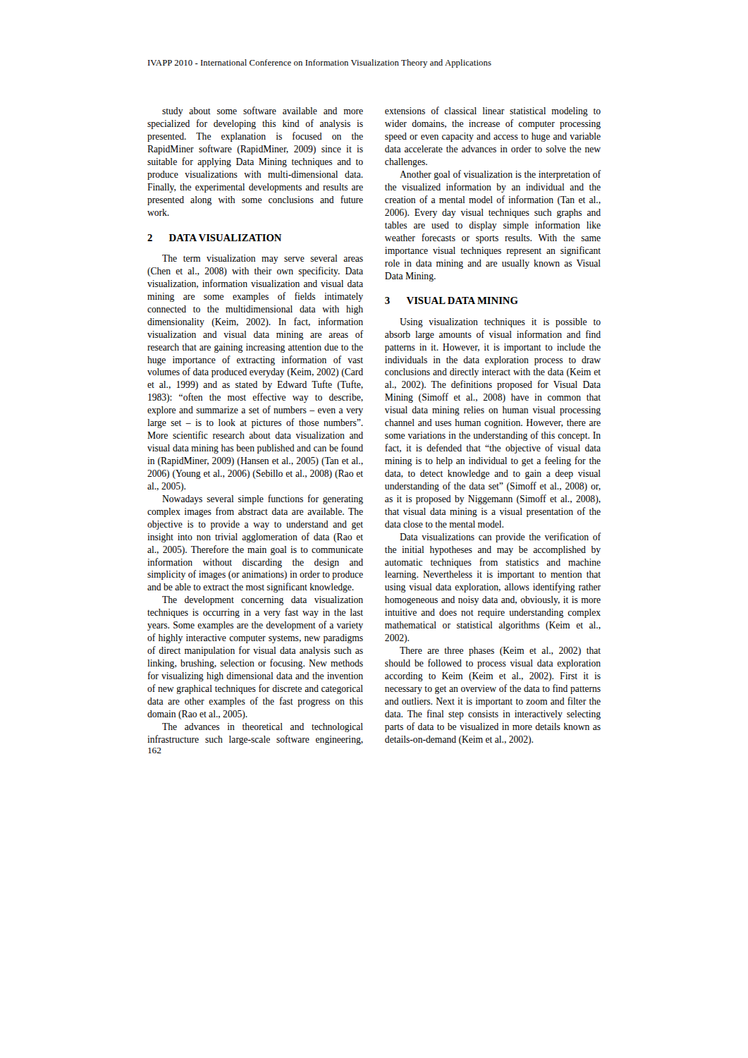IVAPP 2010 - International Conference on Information Visualization Theory and Applications
study about some software available and more specialized for developing this kind of analysis is presented. The explanation is focused on the RapidMiner software (RapidMiner, 2009) since it is suitable for applying Data Mining techniques and to produce visualizations with multi-dimensional data. Finally, the experimental developments and results are presented along with some conclusions and future work.
2 DATA VISUALIZATION
The term visualization may serve several areas (Chen et al., 2008) with their own specificity. Data visualization, information visualization and visual data mining are some examples of fields intimately connected to the multidimensional data with high dimensionality (Keim, 2002). In fact, information visualization and visual data mining are areas of research that are gaining increasing attention due to the huge importance of extracting information of vast volumes of data produced everyday (Keim, 2002) (Card et al., 1999) and as stated by Edward Tufte (Tufte, 1983): “often the most effective way to describe, explore and summarize a set of numbers – even a very large set – is to look at pictures of those numbers”. More scientific research about data visualization and visual data mining has been published and can be found in (RapidMiner, 2009) (Hansen et al., 2005) (Tan et al., 2006) (Young et al., 2006) (Sebillo et al., 2008) (Rao et al., 2005).
Nowadays several simple functions for generating complex images from abstract data are available. The objective is to provide a way to understand and get insight into non trivial agglomeration of data (Rao et al., 2005). Therefore the main goal is to communicate information without discarding the design and simplicity of images (or animations) in order to produce and be able to extract the most significant knowledge.
The development concerning data visualization techniques is occurring in a very fast way in the last years. Some examples are the development of a variety of highly interactive computer systems, new paradigms of direct manipulation for visual data analysis such as linking, brushing, selection or focusing. New methods for visualizing high dimensional data and the invention of new graphical techniques for discrete and categorical data are other examples of the fast progress on this domain (Rao et al., 2005).
The advances in theoretical and technological infrastructure such large-scale software engineering, extensions of classical linear statistical modeling to wider domains, the increase of computer processing speed or even capacity and access to huge and variable data accelerate the advances in order to solve the new challenges.
Another goal of visualization is the interpretation of the visualized information by an individual and the creation of a mental model of information (Tan et al., 2006). Every day visual techniques such graphs and tables are used to display simple information like weather forecasts or sports results. With the same importance visual techniques represent an significant role in data mining and are usually known as Visual Data Mining.
3 VISUAL DATA MINING
Using visualization techniques it is possible to absorb large amounts of visual information and find patterns in it. However, it is important to include the individuals in the data exploration process to draw conclusions and directly interact with the data (Keim et al., 2002). The definitions proposed for Visual Data Mining (Simoff et al., 2008) have in common that visual data mining relies on human visual processing channel and uses human cognition. However, there are some variations in the understanding of this concept. In fact, it is defended that “the objective of visual data mining is to help an individual to get a feeling for the data, to detect knowledge and to gain a deep visual understanding of the data set” (Simoff et al., 2008) or, as it is proposed by Niggemann (Simoff et al., 2008), that visual data mining is a visual presentation of the data close to the mental model.
Data visualizations can provide the verification of the initial hypotheses and may be accomplished by automatic techniques from statistics and machine learning. Nevertheless it is important to mention that using visual data exploration, allows identifying rather homogeneous and noisy data and, obviously, it is more intuitive and does not require understanding complex mathematical or statistical algorithms (Keim et al., 2002).
There are three phases (Keim et al., 2002) that should be followed to process visual data exploration according to Keim (Keim et al., 2002). First it is necessary to get an overview of the data to find patterns and outliers. Next it is important to zoom and filter the data. The final step consists in interactively selecting parts of data to be visualized in more details known as details-on-demand (Keim et al., 2002).
162